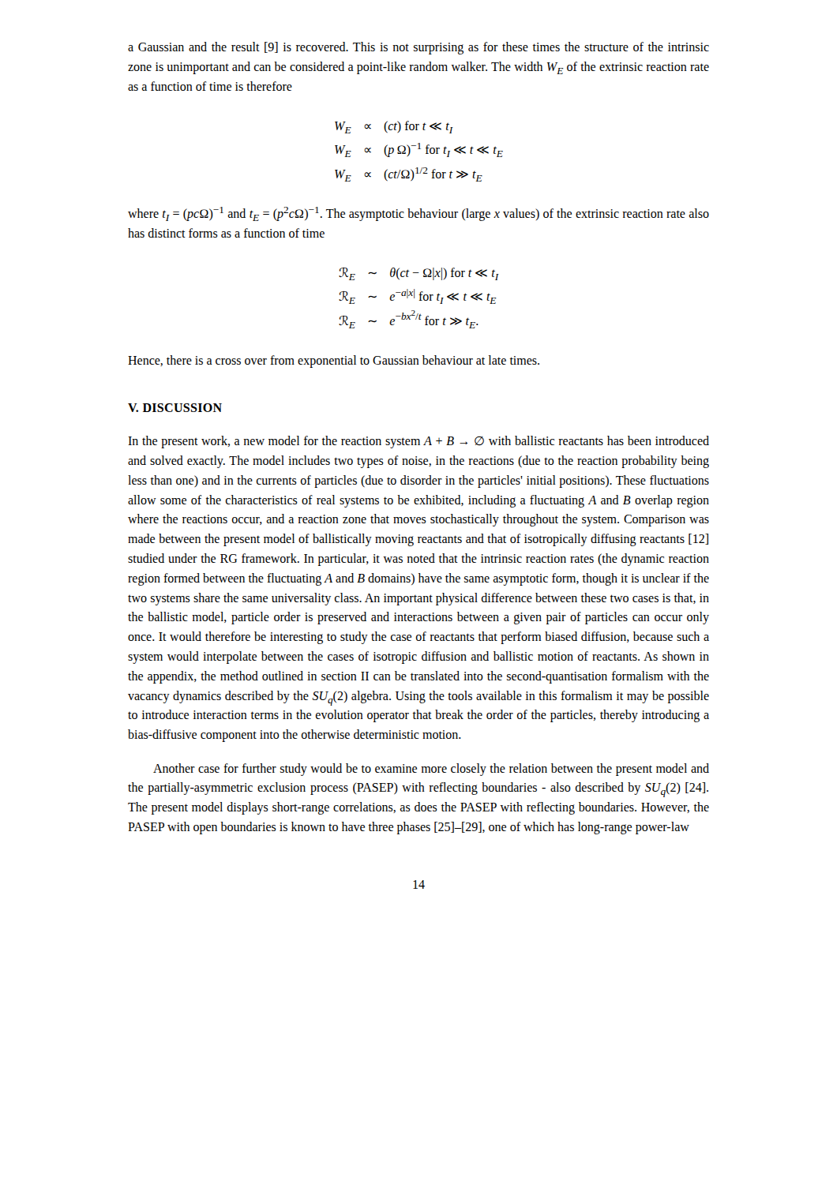a Gaussian and the result [9] is recovered. This is not surprising as for these times the structure of the intrinsic zone is unimportant and can be considered a point-like random walker. The width WE of the extrinsic reaction rate as a function of time is therefore
| W E | ∝ | ( ct ) for t ≪ t I |
| W E | ∝ | ( p Ω ) −1 for t I ≪ t ≪ t E |
| W E | ∝ | ( ct / Ω ) 1/2 for t ≫ t E |
where tI = (pcΩ)−1 and tE = (p2cΩ)−1. The asymptotic behaviour (large x values) of the extrinsic reaction rate also has distinct forms as a function of time
| ℛ E | ∼ | θ ( ct − Ω / x /) for t ≪ t I |
| ℛ E | ∼ | e − a / x / for t I ≪ t ≪ t E |
| ℛ E | ∼ | e − bx 2 / t for t ≫ t E . |
Hence, there is a cross over from exponential to Gaussian behaviour at late times.
V. DISCUSSION
In the present work, a new model for the reaction system A + B → ∅ with ballistic reactants has been introduced and solved exactly. The model includes two types of noise, in the reactions (due to the reaction probability being less than one) and in the currents of particles (due to disorder in the particles' initial positions). These fluctuations allow some of the characteristics of real systems to be exhibited, including a fluctuating A and B overlap region where the reactions occur, and a reaction zone that moves stochastically throughout the system. Comparison was made between the present model of ballistically moving reactants and that of isotropically diffusing reactants [12] studied under the RG framework. In particular, it was noted that the intrinsic reaction rates (the dynamic reaction region formed between the fluctuating A and B domains) have the same asymptotic form, though it is unclear if the two systems share the same universality class. An important physical difference between these two cases is that, in the ballistic model, particle order is preserved and interactions between a given pair of particles can occur only once. It would therefore be interesting to study the case of reactants that perform biased diffusion, because such a system would interpolate between the cases of isotropic diffusion and ballistic motion of reactants. As shown in the appendix, the method outlined in section II can be translated into the second-quantisation formalism with the vacancy dynamics described by the SUq(2) algebra. Using the tools available in this formalism it may be possible to introduce interaction terms in the evolution operator that break the order of the particles, thereby introducing a bias-diffusive component into the otherwise deterministic motion.
Another case for further study would be to examine more closely the relation between the present model and the partially-asymmetric exclusion process (PASEP) with reflecting boundaries - also described by SUq(2) [24]. The present model displays short-range correlations, as does the PASEP with reflecting boundaries. However, the PASEP with open boundaries is known to have three phases [25]–[29], one of which has long-range power-law
14